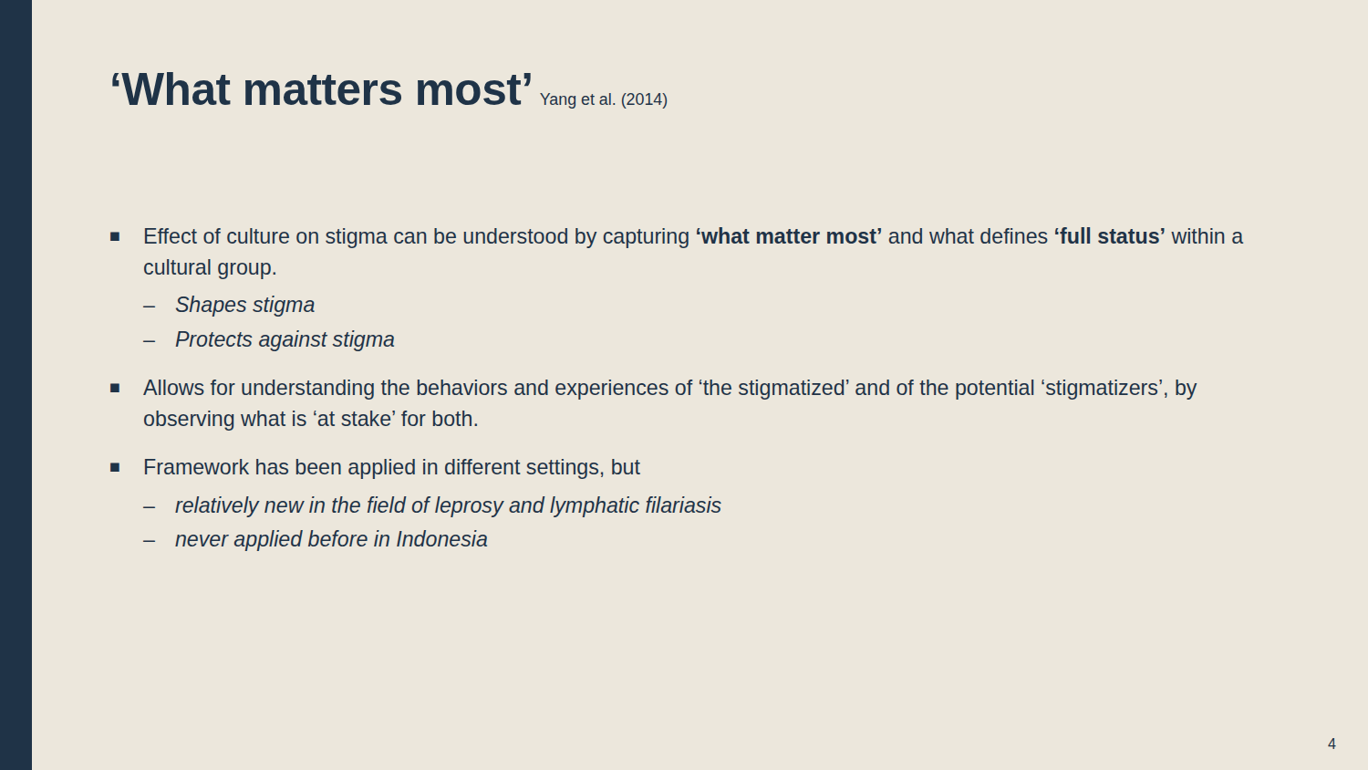‘What matters most’Yang et al. (2014)
Effect of culture on stigma can be understood by capturing ‘what matter most’ and what defines ‘full status’ within a cultural group.
Shapes stigma
Protects against stigma
Allows for understanding the behaviors and experiences of ‘the stigmatized’ and of the potential ‘stigmatizers’, by observing what is ‘at stake’ for both.
Framework has been applied in different settings, but
relatively new in the field of leprosy and lymphatic filariasis
never applied before in Indonesia
4